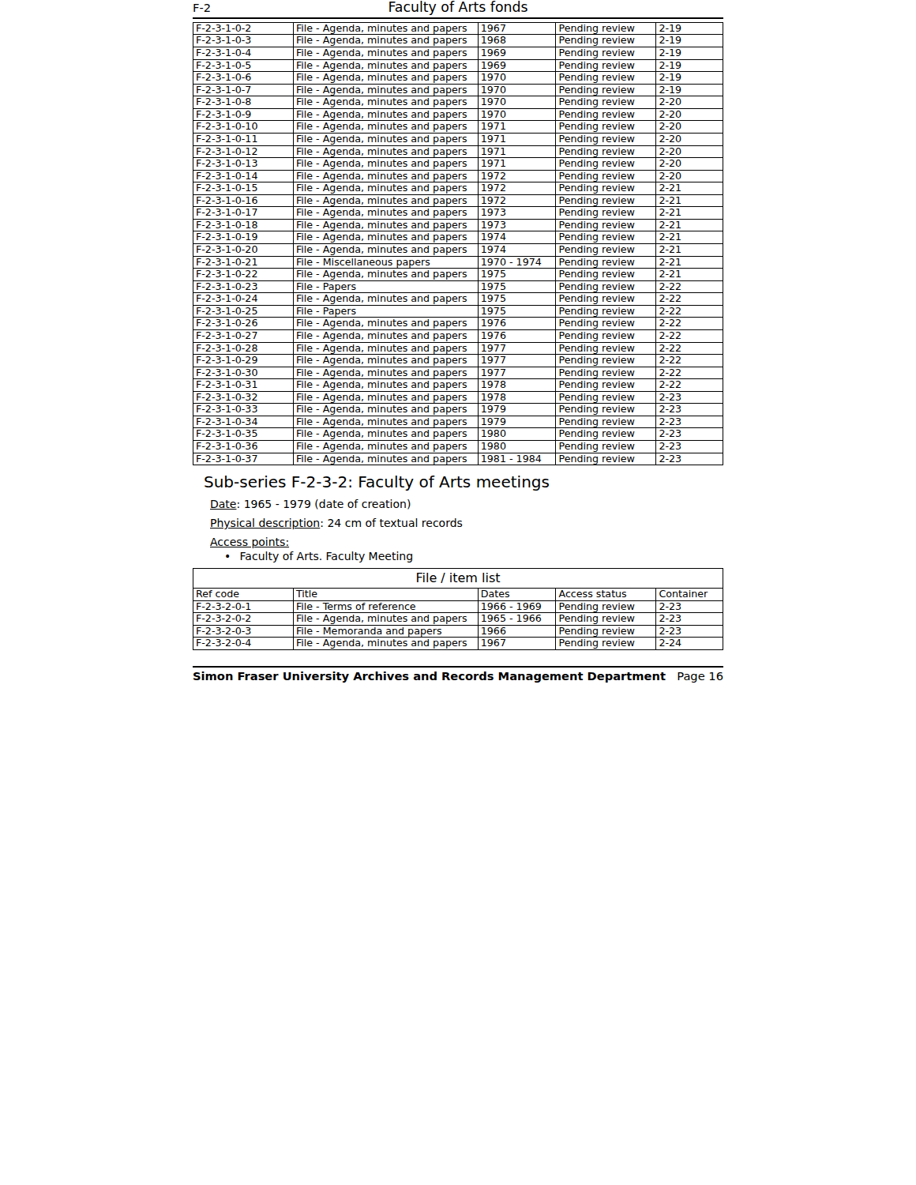F-2
Faculty of Arts fonds
| F-2-3-1-0-2 | File - Agenda, minutes and papers | 1967 | Pending review | 2-19 |
| F-2-3-1-0-3 | File - Agenda, minutes and papers | 1968 | Pending review | 2-19 |
| F-2-3-1-0-4 | File - Agenda, minutes and papers | 1969 | Pending review | 2-19 |
| F-2-3-1-0-5 | File - Agenda, minutes and papers | 1969 | Pending review | 2-19 |
| F-2-3-1-0-6 | File - Agenda, minutes and papers | 1970 | Pending review | 2-19 |
| F-2-3-1-0-7 | File - Agenda, minutes and papers | 1970 | Pending review | 2-19 |
| F-2-3-1-0-8 | File - Agenda, minutes and papers | 1970 | Pending review | 2-20 |
| F-2-3-1-0-9 | File - Agenda, minutes and papers | 1970 | Pending review | 2-20 |
| F-2-3-1-0-10 | File - Agenda, minutes and papers | 1971 | Pending review | 2-20 |
| F-2-3-1-0-11 | File - Agenda, minutes and papers | 1971 | Pending review | 2-20 |
| F-2-3-1-0-12 | File - Agenda, minutes and papers | 1971 | Pending review | 2-20 |
| F-2-3-1-0-13 | File - Agenda, minutes and papers | 1971 | Pending review | 2-20 |
| F-2-3-1-0-14 | File - Agenda, minutes and papers | 1972 | Pending review | 2-20 |
| F-2-3-1-0-15 | File - Agenda, minutes and papers | 1972 | Pending review | 2-21 |
| F-2-3-1-0-16 | File - Agenda, minutes and papers | 1972 | Pending review | 2-21 |
| F-2-3-1-0-17 | File - Agenda, minutes and papers | 1973 | Pending review | 2-21 |
| F-2-3-1-0-18 | File - Agenda, minutes and papers | 1973 | Pending review | 2-21 |
| F-2-3-1-0-19 | File - Agenda, minutes and papers | 1974 | Pending review | 2-21 |
| F-2-3-1-0-20 | File - Agenda, minutes and papers | 1974 | Pending review | 2-21 |
| F-2-3-1-0-21 | File - Miscellaneous papers | 1970 - 1974 | Pending review | 2-21 |
| F-2-3-1-0-22 | File - Agenda, minutes and papers | 1975 | Pending review | 2-21 |
| F-2-3-1-0-23 | File - Papers | 1975 | Pending review | 2-22 |
| F-2-3-1-0-24 | File - Agenda, minutes and papers | 1975 | Pending review | 2-22 |
| F-2-3-1-0-25 | File - Papers | 1975 | Pending review | 2-22 |
| F-2-3-1-0-26 | File - Agenda, minutes and papers | 1976 | Pending review | 2-22 |
| F-2-3-1-0-27 | File - Agenda, minutes and papers | 1976 | Pending review | 2-22 |
| F-2-3-1-0-28 | File - Agenda, minutes and papers | 1977 | Pending review | 2-22 |
| F-2-3-1-0-29 | File - Agenda, minutes and papers | 1977 | Pending review | 2-22 |
| F-2-3-1-0-30 | File - Agenda, minutes and papers | 1977 | Pending review | 2-22 |
| F-2-3-1-0-31 | File - Agenda, minutes and papers | 1978 | Pending review | 2-22 |
| F-2-3-1-0-32 | File - Agenda, minutes and papers | 1978 | Pending review | 2-23 |
| F-2-3-1-0-33 | File - Agenda, minutes and papers | 1979 | Pending review | 2-23 |
| F-2-3-1-0-34 | File - Agenda, minutes and papers | 1979 | Pending review | 2-23 |
| F-2-3-1-0-35 | File - Agenda, minutes and papers | 1980 | Pending review | 2-23 |
| F-2-3-1-0-36 | File - Agenda, minutes and papers | 1980 | Pending review | 2-23 |
| F-2-3-1-0-37 | File - Agenda, minutes and papers | 1981 - 1984 | Pending review | 2-23 |
Sub-series F-2-3-2: Faculty of Arts meetings
Date: 1965 - 1979 (date of creation)
Physical description: 24 cm of textual records
Access points:
Faculty of Arts. Faculty Meeting
File / item list
| Ref code | Title | Dates | Access status | Container |
| --- | --- | --- | --- | --- |
| F-2-3-2-0-1 | File - Terms of reference | 1966 - 1969 | Pending review | 2-23 |
| F-2-3-2-0-2 | File - Agenda, minutes and papers | 1965 - 1966 | Pending review | 2-23 |
| F-2-3-2-0-3 | File - Memoranda and papers | 1966 | Pending review | 2-23 |
| F-2-3-2-0-4 | File - Agenda, minutes and papers | 1967 | Pending review | 2-24 |
Simon Fraser University Archives and Records Management Department
Page 16